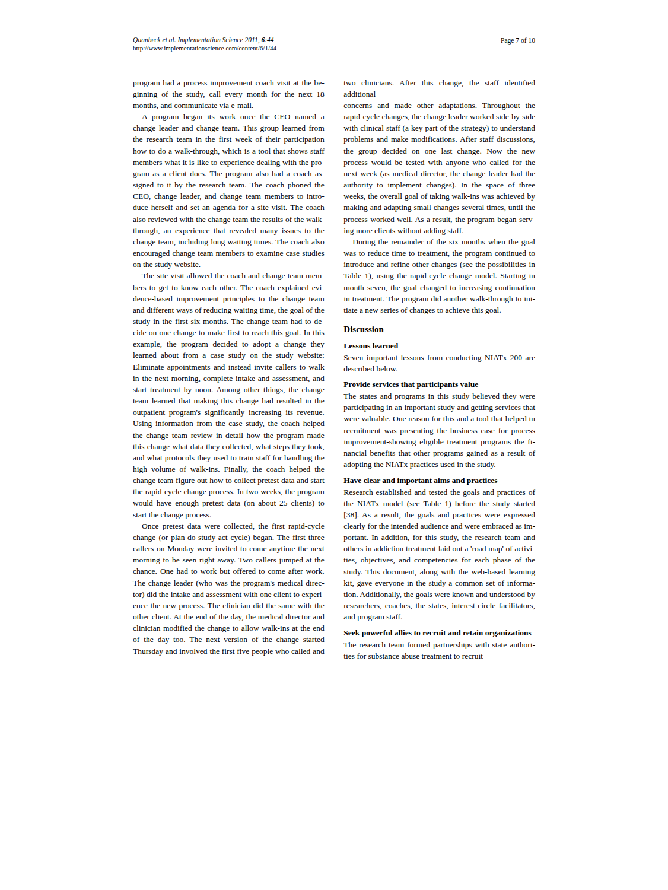Quanbeck et al. Implementation Science 2011, 6:44
http://www.implementationscience.com/content/6/1/44
Page 7 of 10
program had a process improvement coach visit at the beginning of the study, call every month for the next 18 months, and communicate via e-mail.
A program began its work once the CEO named a change leader and change team. This group learned from the research team in the first week of their participation how to do a walk-through, which is a tool that shows staff members what it is like to experience dealing with the program as a client does. The program also had a coach assigned to it by the research team. The coach phoned the CEO, change leader, and change team members to introduce herself and set an agenda for a site visit. The coach also reviewed with the change team the results of the walk-through, an experience that revealed many issues to the change team, including long waiting times. The coach also encouraged change team members to examine case studies on the study website.
The site visit allowed the coach and change team members to get to know each other. The coach explained evidence-based improvement principles to the change team and different ways of reducing waiting time, the goal of the study in the first six months. The change team had to decide on one change to make first to reach this goal. In this example, the program decided to adopt a change they learned about from a case study on the study website: Eliminate appointments and instead invite callers to walk in the next morning, complete intake and assessment, and start treatment by noon. Among other things, the change team learned that making this change had resulted in the outpatient program's significantly increasing its revenue. Using information from the case study, the coach helped the change team review in detail how the program made this change-what data they collected, what steps they took, and what protocols they used to train staff for handling the high volume of walk-ins. Finally, the coach helped the change team figure out how to collect pretest data and start the rapid-cycle change process. In two weeks, the program would have enough pretest data (on about 25 clients) to start the change process.
Once pretest data were collected, the first rapid-cycle change (or plan-do-study-act cycle) began. The first three callers on Monday were invited to come anytime the next morning to be seen right away. Two callers jumped at the chance. One had to work but offered to come after work. The change leader (who was the program's medical director) did the intake and assessment with one client to experience the new process. The clinician did the same with the other client. At the end of the day, the medical director and clinician modified the change to allow walk-ins at the end of the day too. The next version of the change started Thursday and involved the first five people who called and two clinicians. After this change, the staff identified additional
concerns and made other adaptations. Throughout the rapid-cycle changes, the change leader worked side-by-side with clinical staff (a key part of the strategy) to understand problems and make modifications. After staff discussions, the group decided on one last change. Now the new process would be tested with anyone who called for the next week (as medical director, the change leader had the authority to implement changes). In the space of three weeks, the overall goal of taking walk-ins was achieved by making and adapting small changes several times, until the process worked well. As a result, the program began serving more clients without adding staff.
During the remainder of the six months when the goal was to reduce time to treatment, the program continued to introduce and refine other changes (see the possibilities in Table 1), using the rapid-cycle change model. Starting in month seven, the goal changed to increasing continuation in treatment. The program did another walk-through to initiate a new series of changes to achieve this goal.
Discussion
Lessons learned
Seven important lessons from conducting NIATx 200 are described below.
Provide services that participants value
The states and programs in this study believed they were participating in an important study and getting services that were valuable. One reason for this and a tool that helped in recruitment was presenting the business case for process improvement-showing eligible treatment programs the financial benefits that other programs gained as a result of adopting the NIATx practices used in the study.
Have clear and important aims and practices
Research established and tested the goals and practices of the NIATx model (see Table 1) before the study started [38]. As a result, the goals and practices were expressed clearly for the intended audience and were embraced as important. In addition, for this study, the research team and others in addiction treatment laid out a 'road map' of activities, objectives, and competencies for each phase of the study. This document, along with the web-based learning kit, gave everyone in the study a common set of information. Additionally, the goals were known and understood by researchers, coaches, the states, interest-circle facilitators, and program staff.
Seek powerful allies to recruit and retain organizations
The research team formed partnerships with state authorities for substance abuse treatment to recruit